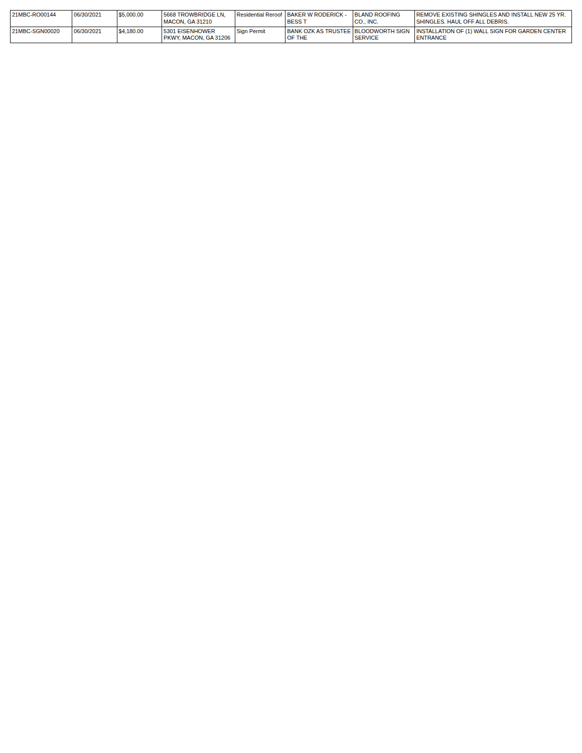| 21MBC-RO00144 | 06/30/2021 | $5,000.00 | 5668 TROWBRIDGE LN, MACON, GA 31210 | Residential Reroof | BAKER W RODERICK - BESS T | BLAND ROOFING CO., INC. | REMOVE EXISTING SHINGLES AND INSTALL NEW 25 YR. SHINGLES. HAUL OFF ALL DEBRIS. |
| 21MBC-SGN00020 | 06/30/2021 | $4,180.00 | 5301 EISENHOWER PKWY, MACON, GA 31206 | Sign Permit | BANK OZK AS TRUSTEE OF THE | BLOODWORTH SIGN SERVICE | INSTALLATION OF (1) WALL SIGN FOR GARDEN CENTER ENTRANCE |